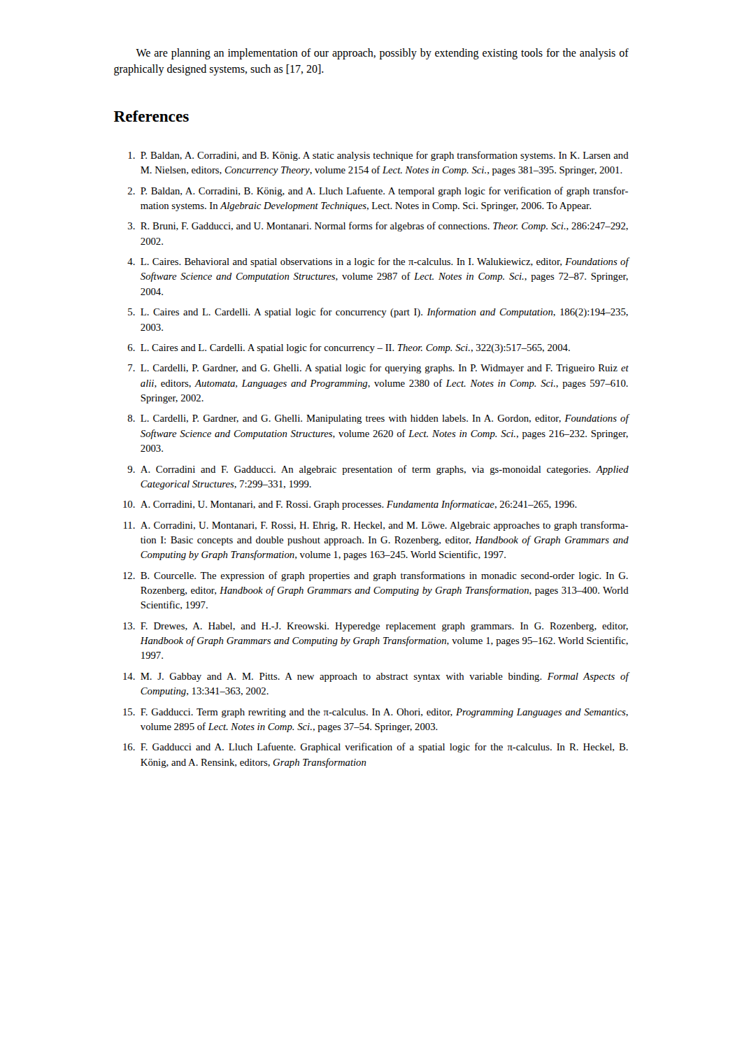We are planning an implementation of our approach, possibly by extending existing tools for the analysis of graphically designed systems, such as [17, 20].
References
P. Baldan, A. Corradini, and B. König. A static analysis technique for graph transformation systems. In K. Larsen and M. Nielsen, editors, Concurrency Theory, volume 2154 of Lect. Notes in Comp. Sci., pages 381–395. Springer, 2001.
P. Baldan, A. Corradini, B. König, and A. Lluch Lafuente. A temporal graph logic for verification of graph transformation systems. In Algebraic Development Techniques, Lect. Notes in Comp. Sci. Springer, 2006. To Appear.
R. Bruni, F. Gadducci, and U. Montanari. Normal forms for algebras of connections. Theor. Comp. Sci., 286:247–292, 2002.
L. Caires. Behavioral and spatial observations in a logic for the π-calculus. In I. Walukiewicz, editor, Foundations of Software Science and Computation Structures, volume 2987 of Lect. Notes in Comp. Sci., pages 72–87. Springer, 2004.
L. Caires and L. Cardelli. A spatial logic for concurrency (part I). Information and Computation, 186(2):194–235, 2003.
L. Caires and L. Cardelli. A spatial logic for concurrency – II. Theor. Comp. Sci., 322(3):517–565, 2004.
L. Cardelli, P. Gardner, and G. Ghelli. A spatial logic for querying graphs. In P. Widmayer and F. Trigueiro Ruiz et alii, editors, Automata, Languages and Programming, volume 2380 of Lect. Notes in Comp. Sci., pages 597–610. Springer, 2002.
L. Cardelli, P. Gardner, and G. Ghelli. Manipulating trees with hidden labels. In A. Gordon, editor, Foundations of Software Science and Computation Structures, volume 2620 of Lect. Notes in Comp. Sci., pages 216–232. Springer, 2003.
A. Corradini and F. Gadducci. An algebraic presentation of term graphs, via gs-monoidal categories. Applied Categorical Structures, 7:299–331, 1999.
A. Corradini, U. Montanari, and F. Rossi. Graph processes. Fundamenta Informaticae, 26:241–265, 1996.
A. Corradini, U. Montanari, F. Rossi, H. Ehrig, R. Heckel, and M. Löwe. Algebraic approaches to graph transformation I: Basic concepts and double pushout approach. In G. Rozenberg, editor, Handbook of Graph Grammars and Computing by Graph Transformation, volume 1, pages 163–245. World Scientific, 1997.
B. Courcelle. The expression of graph properties and graph transformations in monadic second-order logic. In G. Rozenberg, editor, Handbook of Graph Grammars and Computing by Graph Transformation, pages 313–400. World Scientific, 1997.
F. Drewes, A. Habel, and H.-J. Kreowski. Hyperedge replacement graph grammars. In G. Rozenberg, editor, Handbook of Graph Grammars and Computing by Graph Transformation, volume 1, pages 95–162. World Scientific, 1997.
M. J. Gabbay and A. M. Pitts. A new approach to abstract syntax with variable binding. Formal Aspects of Computing, 13:341–363, 2002.
F. Gadducci. Term graph rewriting and the π-calculus. In A. Ohori, editor, Programming Languages and Semantics, volume 2895 of Lect. Notes in Comp. Sci., pages 37–54. Springer, 2003.
F. Gadducci and A. Lluch Lafuente. Graphical verification of a spatial logic for the π-calculus. In R. Heckel, B. König, and A. Rensink, editors, Graph Transformation